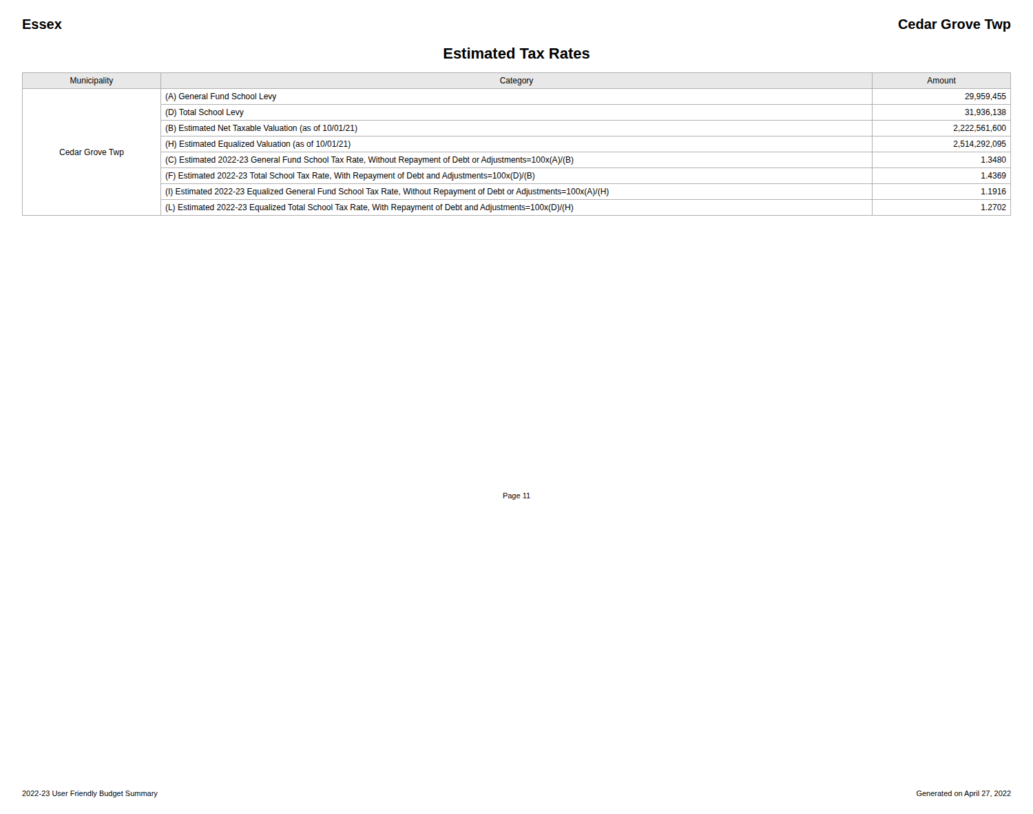Essex Cedar Grove Twp
Estimated Tax Rates
| Municipality | Category | Amount |
| --- | --- | --- |
| Cedar Grove Twp | (A) General Fund School Levy | 29,959,455 |
| (D) Total School Levy | 31,936,138 |
| (B) Estimated Net Taxable Valuation (as of 10/01/21) | 2,222,561,600 |
| (H) Estimated Equalized Valuation (as of 10/01/21) | 2,514,292,095 |
| (C) Estimated 2022-23 General Fund School Tax Rate, Without Repayment of Debt or Adjustments=100x(A)/(B) | 1.3480 |
| (F) Estimated 2022-23 Total School Tax Rate, With Repayment of Debt and Adjustments=100x(D)/(B) | 1.4369 |
| (I) Estimated 2022-23 Equalized General Fund School Tax Rate, Without Repayment of Debt or Adjustments=100x(A)/(H) | 1.1916 |
| (L) Estimated 2022-23 Equalized Total School Tax Rate, With Repayment of Debt and Adjustments=100x(D)/(H) | 1.2702 |
Page 11
2022-23 User Friendly Budget Summary Generated on April 27, 2022